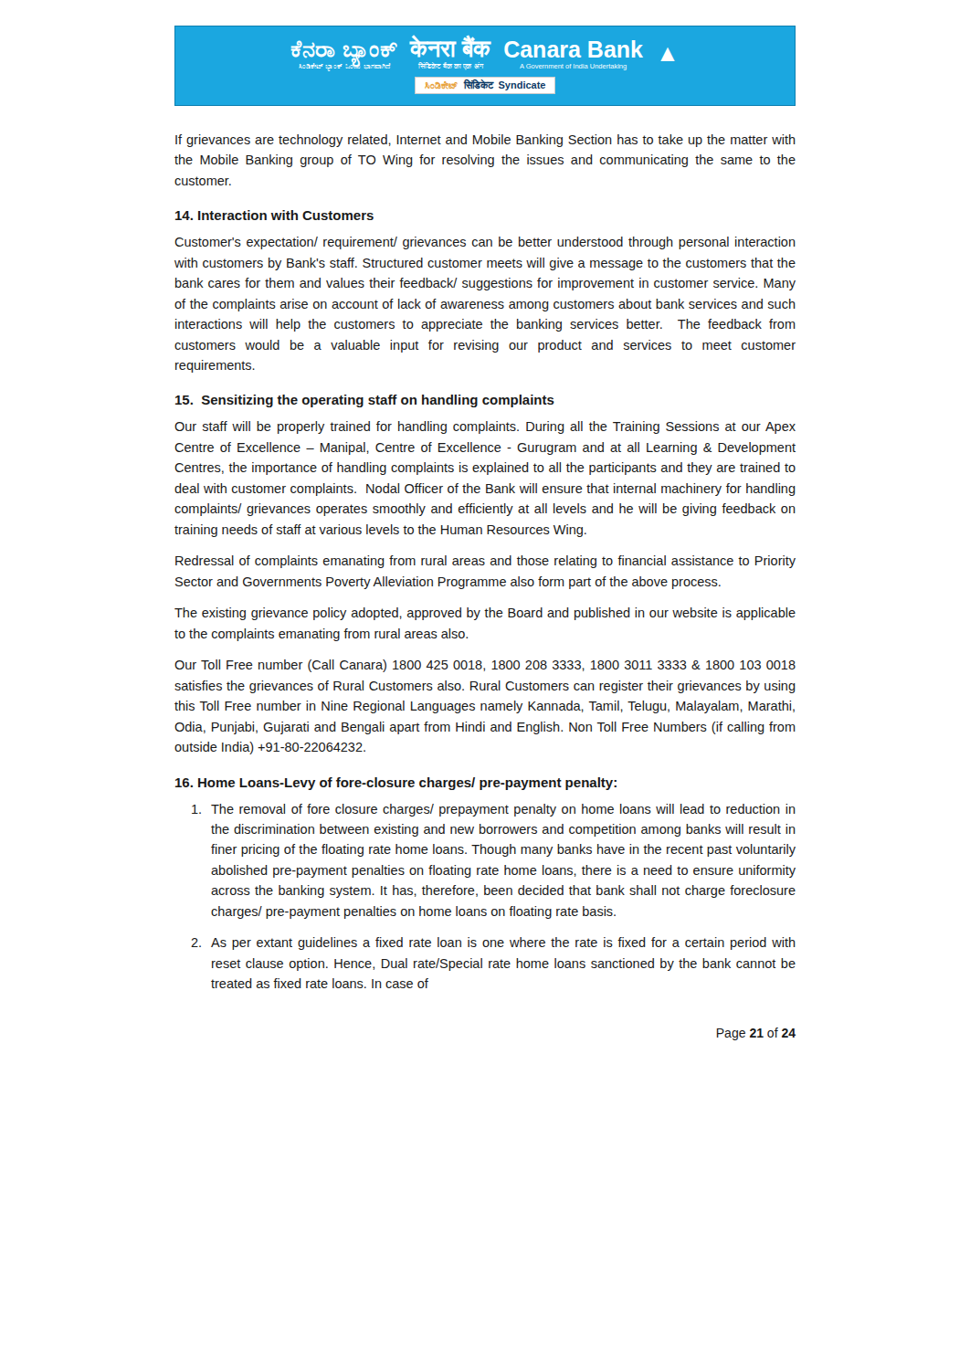ಕೆನರಾ ಬ್ಯಾಂಕ್ಸಿಂಡಿಕೇಟ್ ಬ್ಯಾಂಕ್ ಒಂದು ಭಾಗವಾಗಿದೆ केनरा बैंकसिंडिकेट बैंक का एक अंग Canara BankA Government of India Undertaking ▲
ಸಿಂಡಿಕೇಟ್सिंडिकेट Syndicate
If grievances are technology related, Internet and Mobile Banking Section has to take up the matter with the Mobile Banking group of TO Wing for resolving the issues and communicating the same to the customer.
14. Interaction with Customers
Customer's expectation/ requirement/ grievances can be better understood through personal interaction with customers by Bank's staff. Structured customer meets will give a message to the customers that the bank cares for them and values their feedback/ suggestions for improvement in customer service. Many of the complaints arise on account of lack of awareness among customers about bank services and such interactions will help the customers to appreciate the banking services better. The feedback from customers would be a valuable input for revising our product and services to meet customer requirements.
15. Sensitizing the operating staff on handling complaints
Our staff will be properly trained for handling complaints. During all the Training Sessions at our Apex Centre of Excellence – Manipal, Centre of Excellence - Gurugram and at all Learning & Development Centres, the importance of handling complaints is explained to all the participants and they are trained to deal with customer complaints. Nodal Officer of the Bank will ensure that internal machinery for handling complaints/ grievances operates smoothly and efficiently at all levels and he will be giving feedback on training needs of staff at various levels to the Human Resources Wing.
Redressal of complaints emanating from rural areas and those relating to financial assistance to Priority Sector and Governments Poverty Alleviation Programme also form part of the above process.
The existing grievance policy adopted, approved by the Board and published in our website is applicable to the complaints emanating from rural areas also.
Our Toll Free number (Call Canara) 1800 425 0018, 1800 208 3333, 1800 3011 3333 & 1800 103 0018 satisfies the grievances of Rural Customers also. Rural Customers can register their grievances by using this Toll Free number in Nine Regional Languages namely Kannada, Tamil, Telugu, Malayalam, Marathi, Odia, Punjabi, Gujarati and Bengali apart from Hindi and English. Non Toll Free Numbers (if calling from outside India) +91-80-22064232.
16. Home Loans-Levy of fore-closure charges/ pre-payment penalty:
The removal of fore closure charges/ prepayment penalty on home loans will lead to reduction in the discrimination between existing and new borrowers and competition among banks will result in finer pricing of the floating rate home loans. Though many banks have in the recent past voluntarily abolished pre-payment penalties on floating rate home loans, there is a need to ensure uniformity across the banking system. It has, therefore, been decided that bank shall not charge foreclosure charges/ pre-payment penalties on home loans on floating rate basis.
As per extant guidelines a fixed rate loan is one where the rate is fixed for a certain period with reset clause option. Hence, Dual rate/Special rate home loans sanctioned by the bank cannot be treated as fixed rate loans. In case of
Page 21 of 24